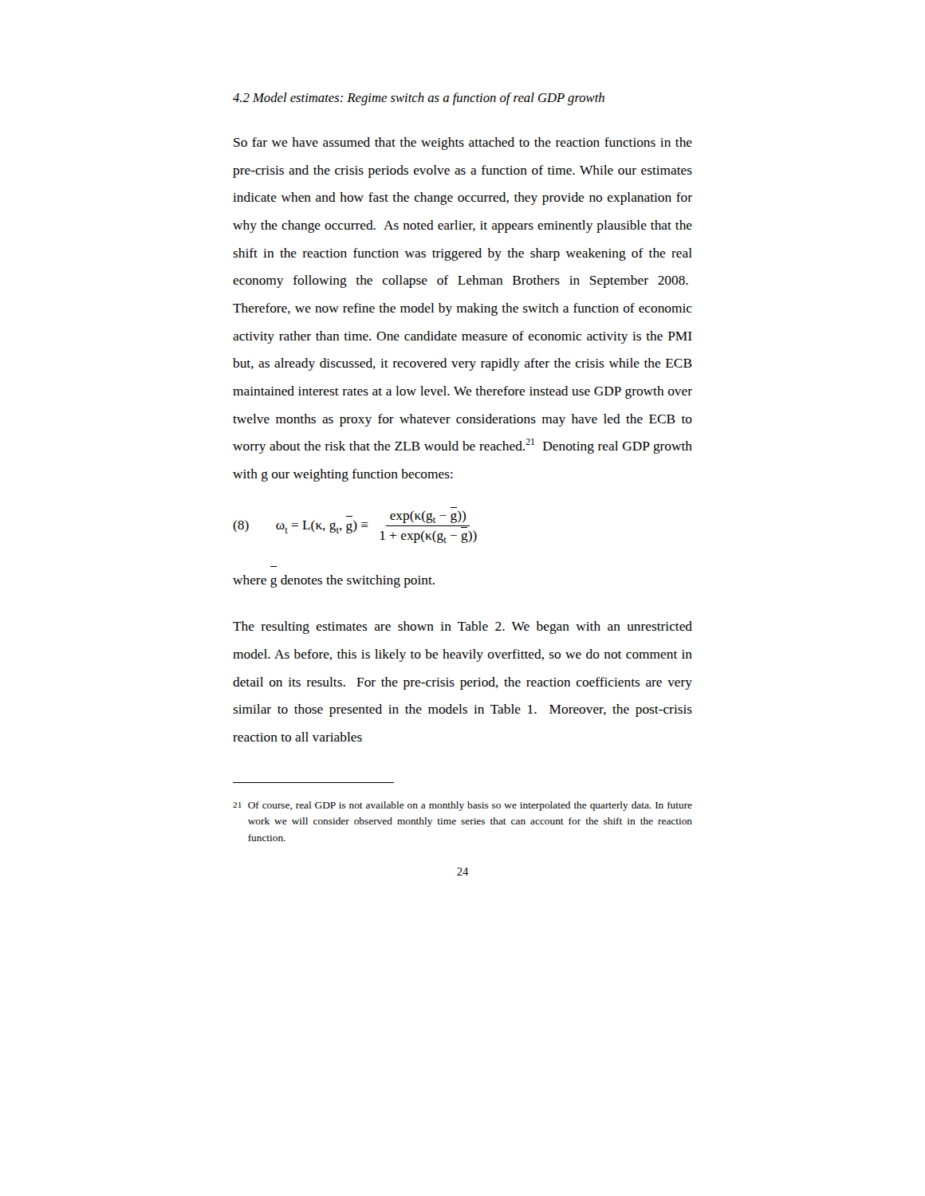4.2 Model estimates: Regime switch as a function of real GDP growth
So far we have assumed that the weights attached to the reaction functions in the pre-crisis and the crisis periods evolve as a function of time. While our estimates indicate when and how fast the change occurred, they provide no explanation for why the change occurred. As noted earlier, it appears eminently plausible that the shift in the reaction function was triggered by the sharp weakening of the real economy following the collapse of Lehman Brothers in September 2008. Therefore, we now refine the model by making the switch a function of economic activity rather than time. One candidate measure of economic activity is the PMI but, as already discussed, it recovered very rapidly after the crisis while the ECB maintained interest rates at a low level. We therefore instead use GDP growth over twelve months as proxy for whatever considerations may have led the ECB to worry about the risk that the ZLB would be reached.21 Denoting real GDP growth with g our weighting function becomes:
(8)
ωt = L(κ, gt, g) ≡ exp(κ(gt − g)) 1 + exp(κ(gt − g))
where g denotes the switching point.
The resulting estimates are shown in Table 2. We began with an unrestricted model. As before, this is likely to be heavily overfitted, so we do not comment in detail on its results. For the pre-crisis period, the reaction coefficients are very similar to those presented in the models in Table 1. Moreover, the post-crisis reaction to all variables
21 Of course, real GDP is not available on a monthly basis so we interpolated the quarterly data. In future work we will consider observed monthly time series that can account for the shift in the reaction function.
24